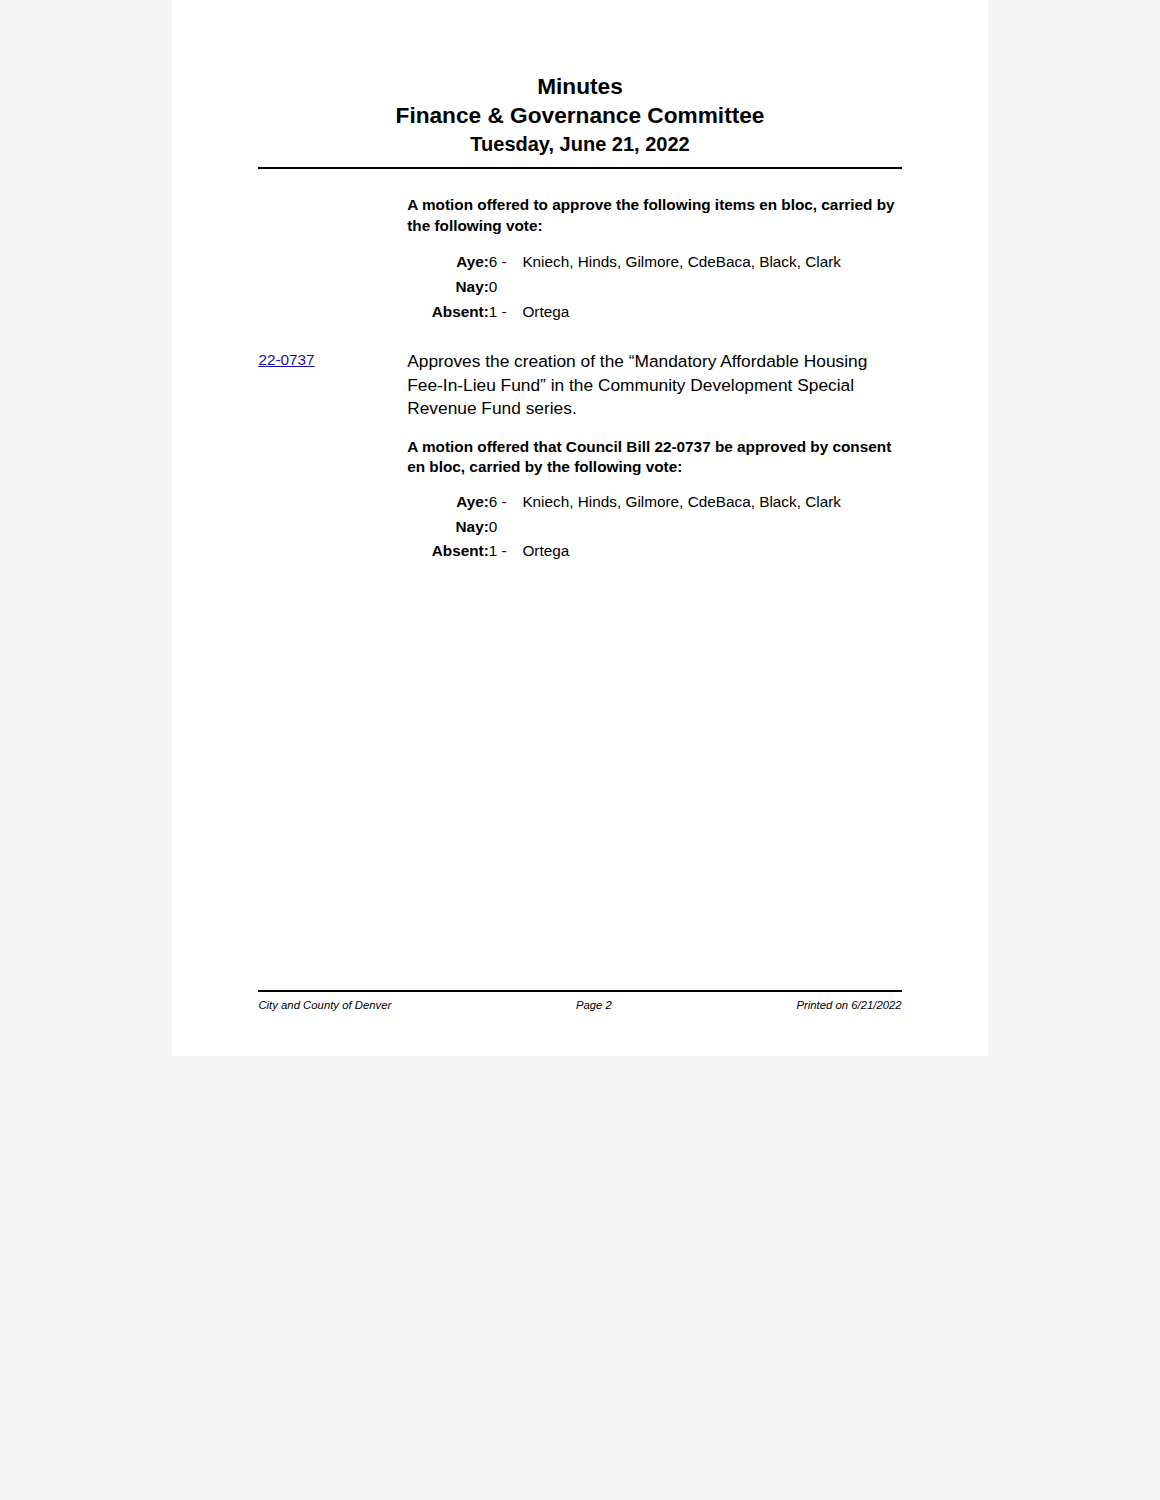Minutes
Finance & Governance Committee
Tuesday, June 21, 2022
A motion offered to approve the following items en bloc, carried by the following vote:
| Aye: | 6 - | Kniech, Hinds, Gilmore, CdeBaca, Black, Clark |
| Nay: | 0 | |
| Absent: | 1 - | Ortega |
22-0737
Approves the creation of the “Mandatory Affordable Housing Fee-In-Lieu Fund” in the Community Development Special Revenue Fund series.
A motion offered that Council Bill 22-0737 be approved by consent en bloc, carried by the following vote:
| Aye: | 6 - | Kniech, Hinds, Gilmore, CdeBaca, Black, Clark |
| Nay: | 0 | |
| Absent: | 1 - | Ortega |
City and County of Denver
Page 2
Printed on 6/21/2022